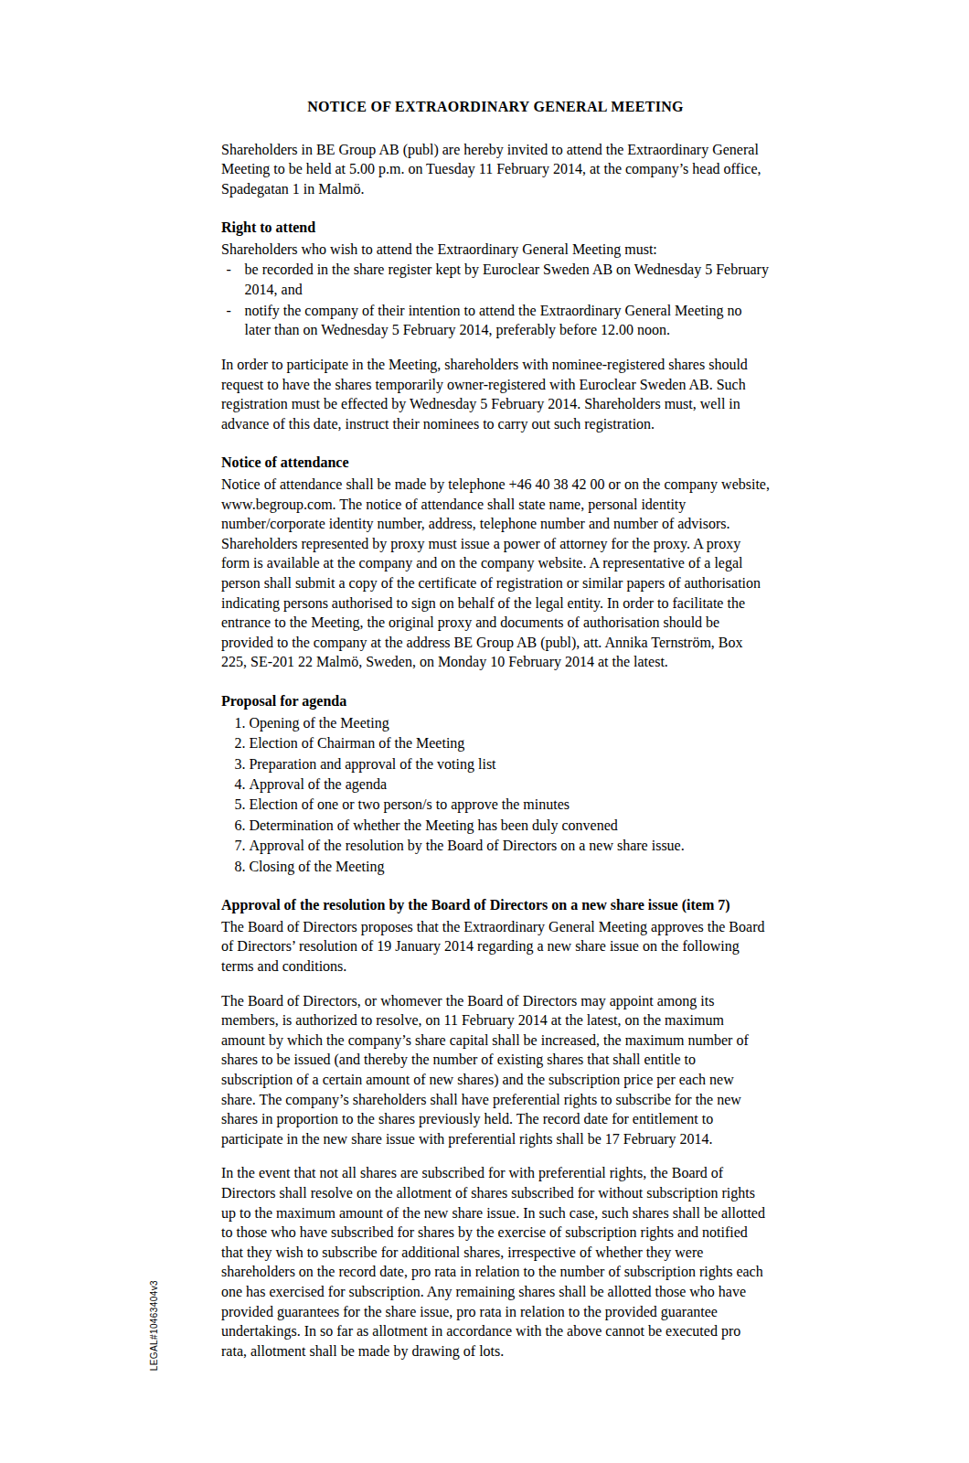LEGAL#10463404v3
NOTICE OF EXTRAORDINARY GENERAL MEETING
Shareholders in BE Group AB (publ) are hereby invited to attend the Extraordinary General Meeting to be held at 5.00 p.m. on Tuesday 11 February 2014, at the company’s head office, Spadegatan 1 in Malmö.
Right to attend
Shareholders who wish to attend the Extraordinary General Meeting must:
be recorded in the share register kept by Euroclear Sweden AB on Wednesday 5 February 2014, and
notify the company of their intention to attend the Extraordinary General Meeting no later than on Wednesday 5 February 2014, preferably before 12.00 noon.
In order to participate in the Meeting, shareholders with nominee-registered shares should request to have the shares temporarily owner-registered with Euroclear Sweden AB. Such registration must be effected by Wednesday 5 February 2014. Shareholders must, well in advance of this date, instruct their nominees to carry out such registration.
Notice of attendance
Notice of attendance shall be made by telephone +46 40 38 42 00 or on the company website, www.begroup.com. The notice of attendance shall state name, personal identity number/corporate identity number, address, telephone number and number of advisors. Shareholders represented by proxy must issue a power of attorney for the proxy. A proxy form is available at the company and on the company website. A representative of a legal person shall submit a copy of the certificate of registration or similar papers of authorisation indicating persons authorised to sign on behalf of the legal entity. In order to facilitate the entrance to the Meeting, the original proxy and documents of authorisation should be provided to the company at the address BE Group AB (publ), att. Annika Ternström, Box 225, SE-201 22 Malmö, Sweden, on Monday 10 February 2014 at the latest.
Proposal for agenda
Opening of the Meeting
Election of Chairman of the Meeting
Preparation and approval of the voting list
Approval of the agenda
Election of one or two person/s to approve the minutes
Determination of whether the Meeting has been duly convened
Approval of the resolution by the Board of Directors on a new share issue.
Closing of the Meeting
Approval of the resolution by the Board of Directors on a new share issue (item 7)
The Board of Directors proposes that the Extraordinary General Meeting approves the Board of Directors’ resolution of 19 January 2014 regarding a new share issue on the following terms and conditions.
The Board of Directors, or whomever the Board of Directors may appoint among its members, is authorized to resolve, on 11 February 2014 at the latest, on the maximum amount by which the company’s share capital shall be increased, the maximum number of shares to be issued (and thereby the number of existing shares that shall entitle to subscription of a certain amount of new shares) and the subscription price per each new share. The company’s shareholders shall have preferential rights to subscribe for the new shares in proportion to the shares previously held. The record date for entitlement to participate in the new share issue with preferential rights shall be 17 February 2014.
In the event that not all shares are subscribed for with preferential rights, the Board of Directors shall resolve on the allotment of shares subscribed for without subscription rights up to the maximum amount of the new share issue. In such case, such shares shall be allotted to those who have subscribed for shares by the exercise of subscription rights and notified that they wish to subscribe for additional shares, irrespective of whether they were shareholders on the record date, pro rata in relation to the number of subscription rights each one has exercised for subscription. Any remaining shares shall be allotted those who have provided guarantees for the share issue, pro rata in relation to the provided guarantee undertakings. In so far as allotment in accordance with the above cannot be executed pro rata, allotment shall be made by drawing of lots.